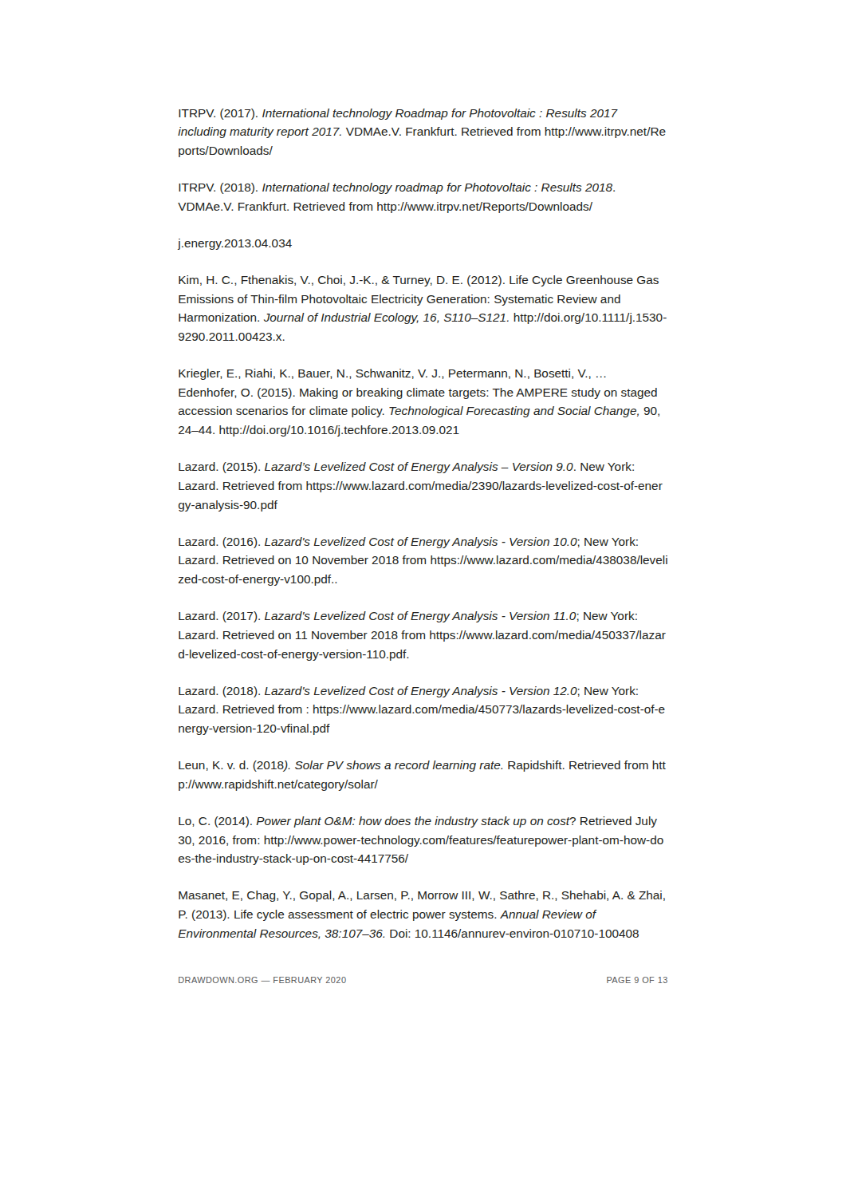ITRPV. (2017). International technology Roadmap for Photovoltaic : Results 2017 including maturity report 2017. VDMAe.V. Frankfurt. Retrieved from http://www.itrpv.net/Reports/Downloads/
ITRPV. (2018). International technology roadmap for Photovoltaic : Results 2018. VDMAe.V. Frankfurt. Retrieved from http://www.itrpv.net/Reports/Downloads/
j.energy.2013.04.034
Kim, H. C., Fthenakis, V., Choi, J.-K., & Turney, D. E. (2012). Life Cycle Greenhouse Gas Emissions of Thin-film Photovoltaic Electricity Generation: Systematic Review and Harmonization. Journal of Industrial Ecology, 16, S110–S121. http://doi.org/10.1111/j.1530-9290.2011.00423.x.
Kriegler, E., Riahi, K., Bauer, N., Schwanitz, V. J., Petermann, N., Bosetti, V., … Edenhofer, O. (2015). Making or breaking climate targets: The AMPERE study on staged accession scenarios for climate policy. Technological Forecasting and Social Change, 90, 24–44. http://doi.org/10.1016/j.techfore.2013.09.021
Lazard. (2015). Lazard’s Levelized Cost of Energy Analysis – Version 9.0. New York: Lazard. Retrieved from https://www.lazard.com/media/2390/lazards-levelized-cost-of-energy-analysis-90.pdf
Lazard. (2016). Lazard's Levelized Cost of Energy Analysis - Version 10.0; New York: Lazard. Retrieved on 10 November 2018 from https://www.lazard.com/media/438038/levelized-cost-of-energy-v100.pdf..
Lazard. (2017). Lazard's Levelized Cost of Energy Analysis - Version 11.0; New York: Lazard. Retrieved on 11 November 2018 from https://www.lazard.com/media/450337/lazard-levelized-cost-of-energy-version-110.pdf.
Lazard. (2018). Lazard's Levelized Cost of Energy Analysis - Version 12.0; New York: Lazard. Retrieved from : https://www.lazard.com/media/450773/lazards-levelized-cost-of-energy-version-120-vfinal.pdf
Leun, K. v. d. (2018). Solar PV shows a record learning rate. Rapidshift. Retrieved from http://www.rapidshift.net/category/solar/
Lo, C. (2014). Power plant O&M: how does the industry stack up on cost? Retrieved July 30, 2016, from: http://www.power-technology.com/features/featurepower-plant-om-how-does-the-industry-stack-up-on-cost-4417756/
Masanet, E, Chag, Y., Gopal, A., Larsen, P., Morrow III, W., Sathre, R., Shehabi, A. & Zhai, P. (2013). Life cycle assessment of electric power systems. Annual Review of Environmental Resources, 38:107–36. Doi: 10.1146/annurev-environ-010710-100408
DRAWDOWN.ORG — FEBRUARY 2020 PAGE 9 OF 13